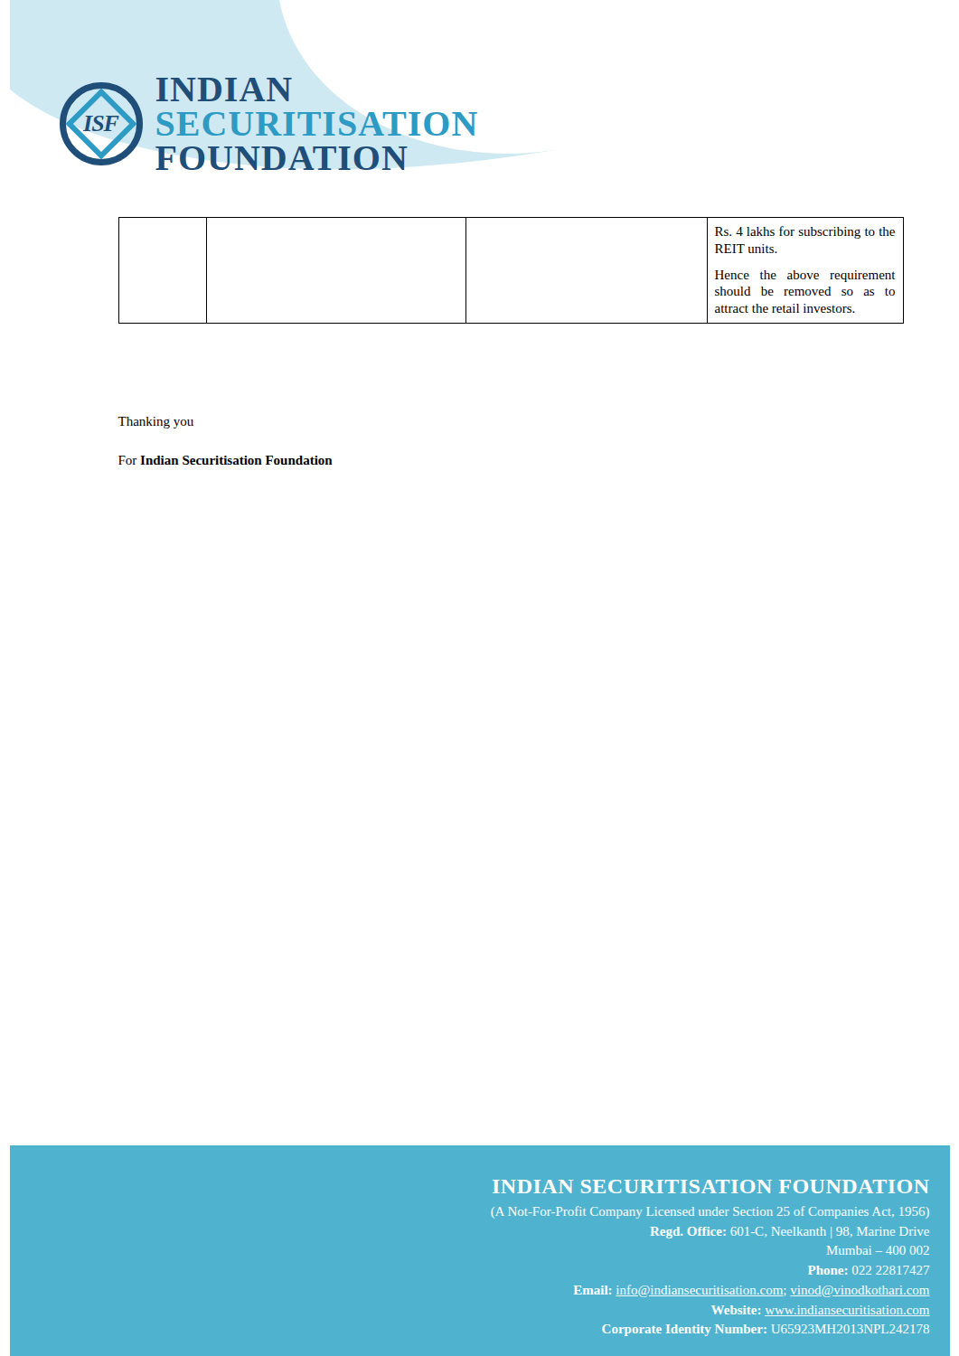ISF
INDIAN
SECURITISATION
FOUNDATION
| | | | Rs. 4 lakhs for subscribing to the REIT units. Hence the above requirement should be removed so as to attract the retail investors. |
Thanking you
For Indian Securitisation Foundation
INDIAN SECURITISATION FOUNDATION
(A Not-For-Profit Company Licensed under Section 25 of Companies Act, 1956)
Regd. Office: 601-C, Neelkanth | 98, Marine Drive
Mumbai – 400 002
Phone: 022 22817427
Email: info@indiansecuritisation.com; vinod@vinodkothari.com
Website: www.indiansecuritisation.com
Corporate Identity Number: U65923MH2013NPL242178